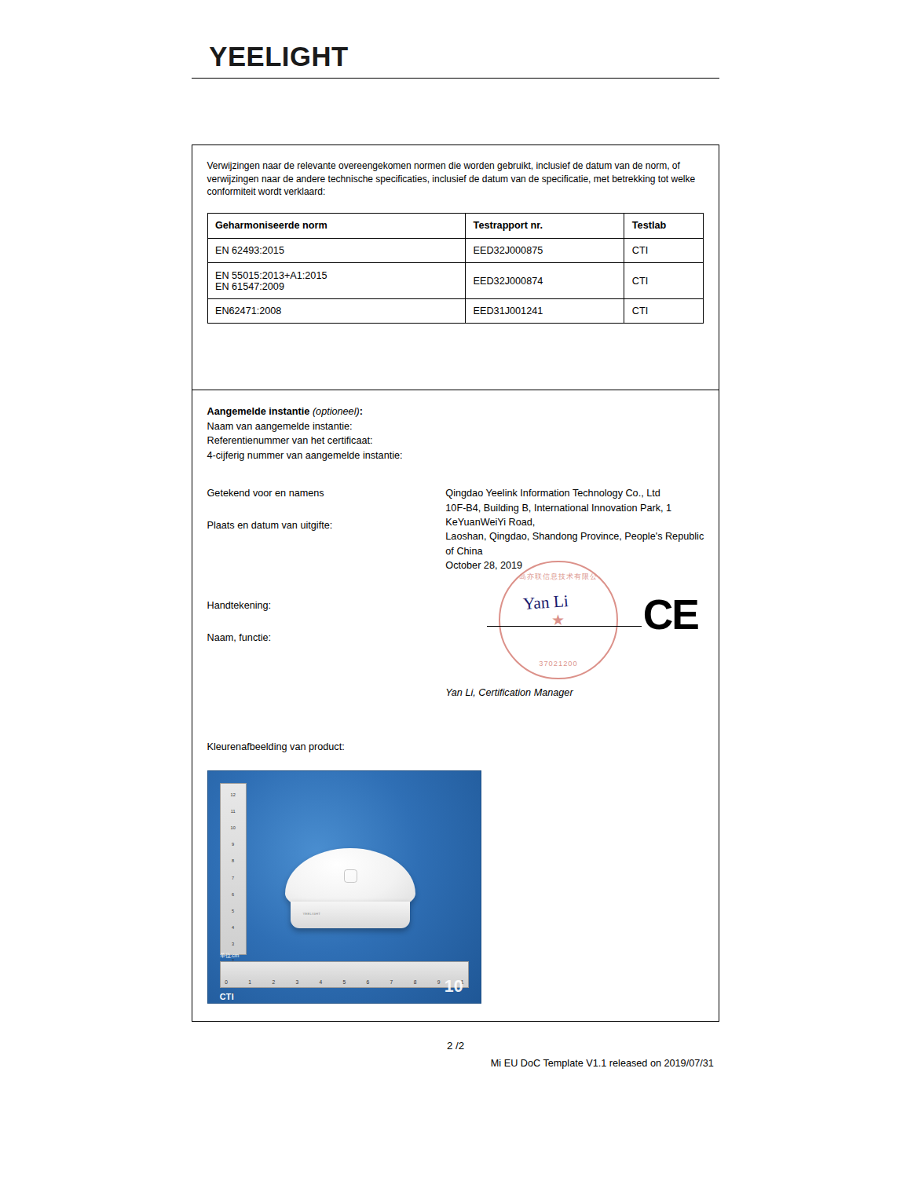YEELIGHT
Verwijzingen naar de relevante overeengekomen normen die worden gebruikt, inclusief de datum van de norm, of verwijzingen naar de andere technische specificaties, inclusief de datum van de specificatie, met betrekking tot welke conformiteit wordt verklaard:
| Geharmoniseerde norm | Testrapport nr. | Testlab |
| --- | --- | --- |
| EN 62493:2015 | EED32J000875 | CTI |
| EN 55015:2013+A1:2015 EN 61547:2009 | EED32J000874 | CTI |
| EN62471:2008 | EED31J001241 | CTI |
Aangemelde instantie (optioneel):
Naam van aangemelde instantie:
Referentienummer van het certificaat:
4-cijferig nummer van aangemelde instantie:
Getekend voor en namens
Plaats en datum van uitgifte:
Handtekening:
Naam, functie:
Qingdao Yeelink Information Technology Co., Ltd
10F-B4, Building B, International Innovation Park, 1 KeYuanWeiYi Road,
Laoshan, Qingdao, Shandong Province, People's Republic of China
October 28, 2019
青岛亦联信息技术有限公司
★
37021200
Yan Li
CE
Yan Li, Certification Manager
Kleurenafbeelding van product:
12 11 10 9 8 7 6 5 4 3 2 1 0
YEELIGHT
单位:cm
0 1 2 3 4 5 6 7 8 9 1
CTI
10
2 /2
Mi EU DoC Template V1.1 released on 2019/07/31